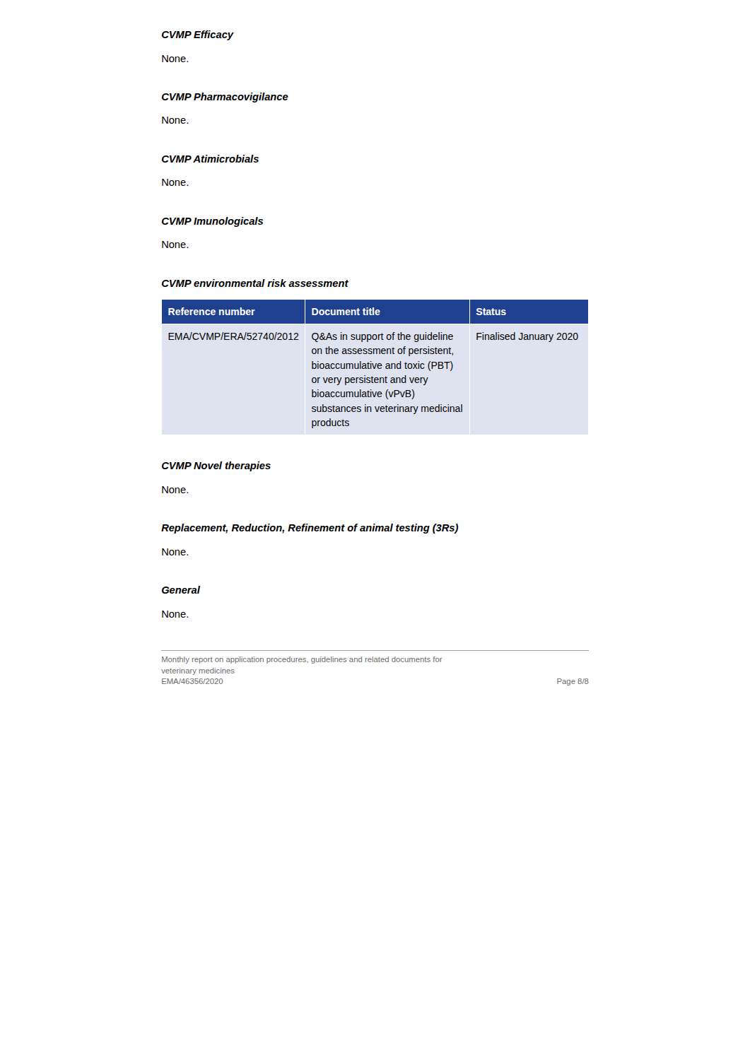CVMP Efficacy
None.
CVMP Pharmacovigilance
None.
CVMP Atimicrobials
None.
CVMP Imunologicals
None.
CVMP environmental risk assessment
| Reference number | Document title | Status |
| --- | --- | --- |
| EMA/CVMP/ERA/52740/2012 | Q&As in support of the guideline on the assessment of persistent, bioaccumulative and toxic (PBT) or very persistent and very bioaccumulative (vPvB) substances in veterinary medicinal products | Finalised January 2020 |
CVMP Novel therapies
None.
Replacement, Reduction, Refinement of animal testing (3Rs)
None.
General
None.
Monthly report on application procedures, guidelines and related documents for
veterinary medicines
EMA/46356/2020 Page 8/8